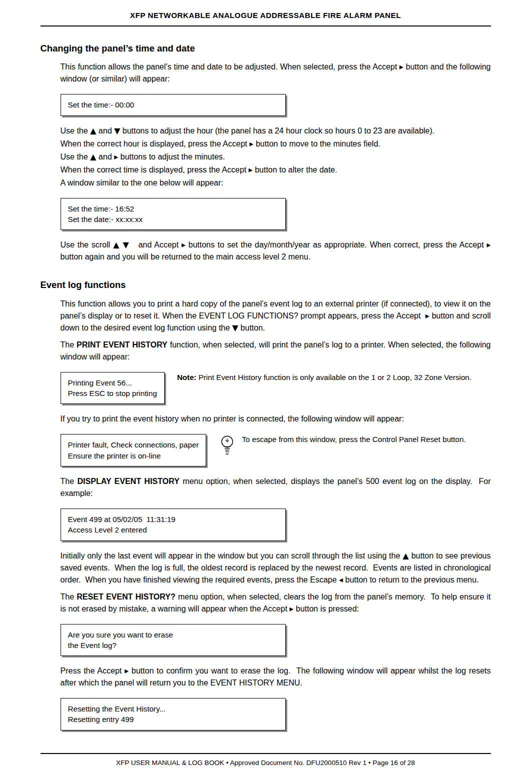XFP NETWORKABLE ANALOGUE ADDRESSABLE FIRE ALARM PANEL
Changing the panel’s time and date
This function allows the panel’s time and date to be adjusted. When selected, press the Accept ▸ button and the following window (or similar) will appear:
Set the time:- 00:00
Use the ▲ and ▼ buttons to adjust the hour (the panel has a 24 hour clock so hours 0 to 23 are available).
When the correct hour is displayed, press the Accept ▸ button to move to the minutes field.
Use the ▲ and ▸ buttons to adjust the minutes.
When the correct time is displayed, press the Accept ▸ button to alter the date.
A window similar to the one below will appear:
Set the time:- 16:52
Set the date:- xx:xx:xx
Use the scroll ▲ ▼ and Accept ▸ buttons to set the day/month/year as appropriate. When correct, press the Accept ▸ button again and you will be returned to the main access level 2 menu.
Event log functions
This function allows you to print a hard copy of the panel’s event log to an external printer (if connected), to view it on the panel’s display or to reset it. When the EVENT LOG FUNCTIONS? prompt appears, press the Accept ▸ button and scroll down to the desired event log function using the ▼ button.
The PRINT EVENT HISTORY function, when selected, will print the panel’s log to a printer. When selected, the following window will appear:
Printing Event 56...
Press ESC to stop printing
Note: Print Event History function is only available on the 1 or 2 Loop, 32 Zone Version.
If you try to print the event history when no printer is connected, the following window will appear:
Printer fault, Check connections, paper
Ensure the printer is on-line
To escape from this window, press the Control Panel Reset button.
The DISPLAY EVENT HISTORY menu option, when selected, displays the panel’s 500 event log on the display. For example:
Event 499 at 05/02/05 11:31:19
Access Level 2 entered
Initially only the last event will appear in the window but you can scroll through the list using the ▲ button to see previous saved events. When the log is full, the oldest record is replaced by the newest record. Events are listed in chronological order. When you have finished viewing the required events, press the Escape ◂ button to return to the previous menu.
The RESET EVENT HISTORY? menu option, when selected, clears the log from the panel’s memory. To help ensure it is not erased by mistake, a warning will appear when the Accept ▸ button is pressed:
Are you sure you want to erase
the Event log?
Press the Accept ▸ button to confirm you want to erase the log. The following window will appear whilst the log resets after which the panel will return you to the EVENT HISTORY MENU.
Resetting the Event History...
Resetting entry 499
XFP USER MANUAL & LOG BOOK • Approved Document No. DFU2000510 Rev 1 • Page 16 of 28